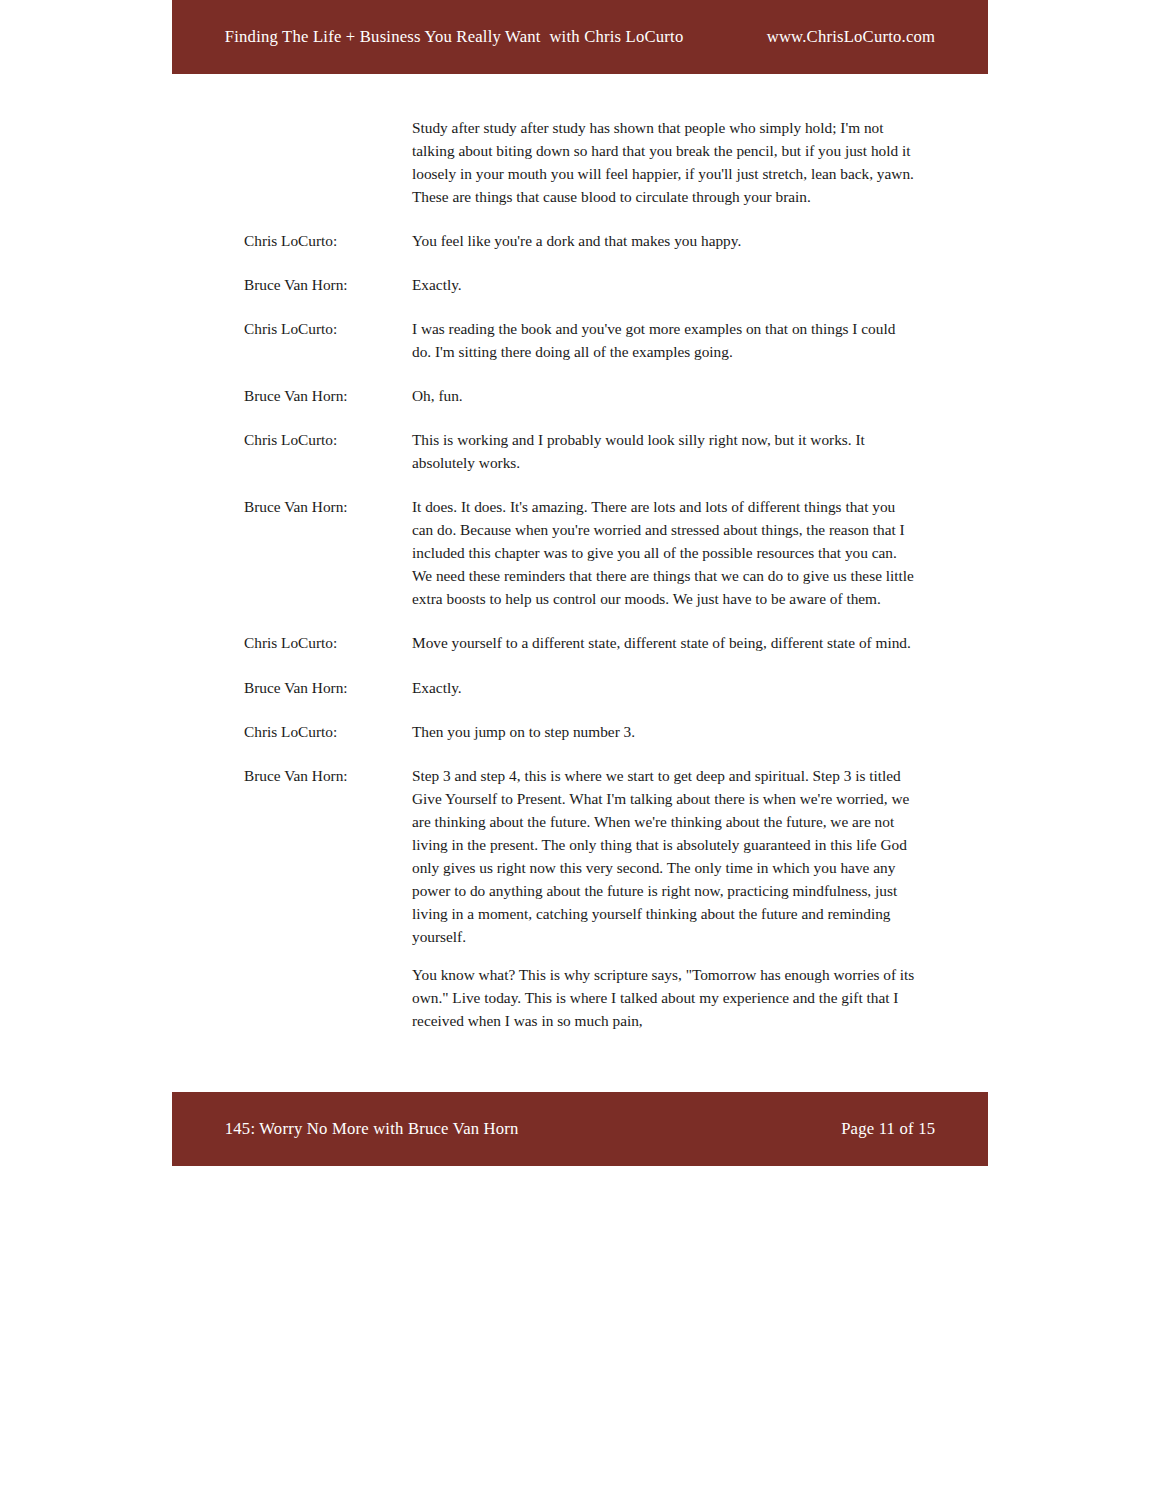Finding The Life + Business You Really Want with Chris LoCurto www.ChrisLoCurto.com
| | Study after study after study has shown that people who simply hold; I'm not talking about biting down so hard that you break the pencil, but if you just hold it loosely in your mouth you will feel happier, if you'll just stretch, lean back, yawn. These are things that cause blood to circulate through your brain. |
| Chris LoCurto: | You feel like you're a dork and that makes you happy. |
| Bruce Van Horn: | Exactly. |
| Chris LoCurto: | I was reading the book and you've got more examples on that on things I could do. I'm sitting there doing all of the examples going. |
| Bruce Van Horn: | Oh, fun. |
| Chris LoCurto: | This is working and I probably would look silly right now, but it works. It absolutely works. |
| Bruce Van Horn: | It does. It does. It's amazing. There are lots and lots of different things that you can do. Because when you're worried and stressed about things, the reason that I included this chapter was to give you all of the possible resources that you can. We need these reminders that there are things that we can do to give us these little extra boosts to help us control our moods. We just have to be aware of them. |
| Chris LoCurto: | Move yourself to a different state, different state of being, different state of mind. |
| Bruce Van Horn: | Exactly. |
| Chris LoCurto: | Then you jump on to step number 3. |
| Bruce Van Horn: | Step 3 and step 4, this is where we start to get deep and spiritual. Step 3 is titled Give Yourself to Present. What I'm talking about there is when we're worried, we are thinking about the future. When we're thinking about the future, we are not living in the present. The only thing that is absolutely guaranteed in this life God only gives us right now this very second. The only time in which you have any power to do anything about the future is right now, practicing mindfulness, just living in a moment, catching yourself thinking about the future and reminding yourself. You know what? This is why scripture says, "Tomorrow has enough worries of its own." Live today. This is where I talked about my experience and the gift that I received when I was in so much pain, |
145: Worry No More with Bruce Van Horn Page 11 of 15